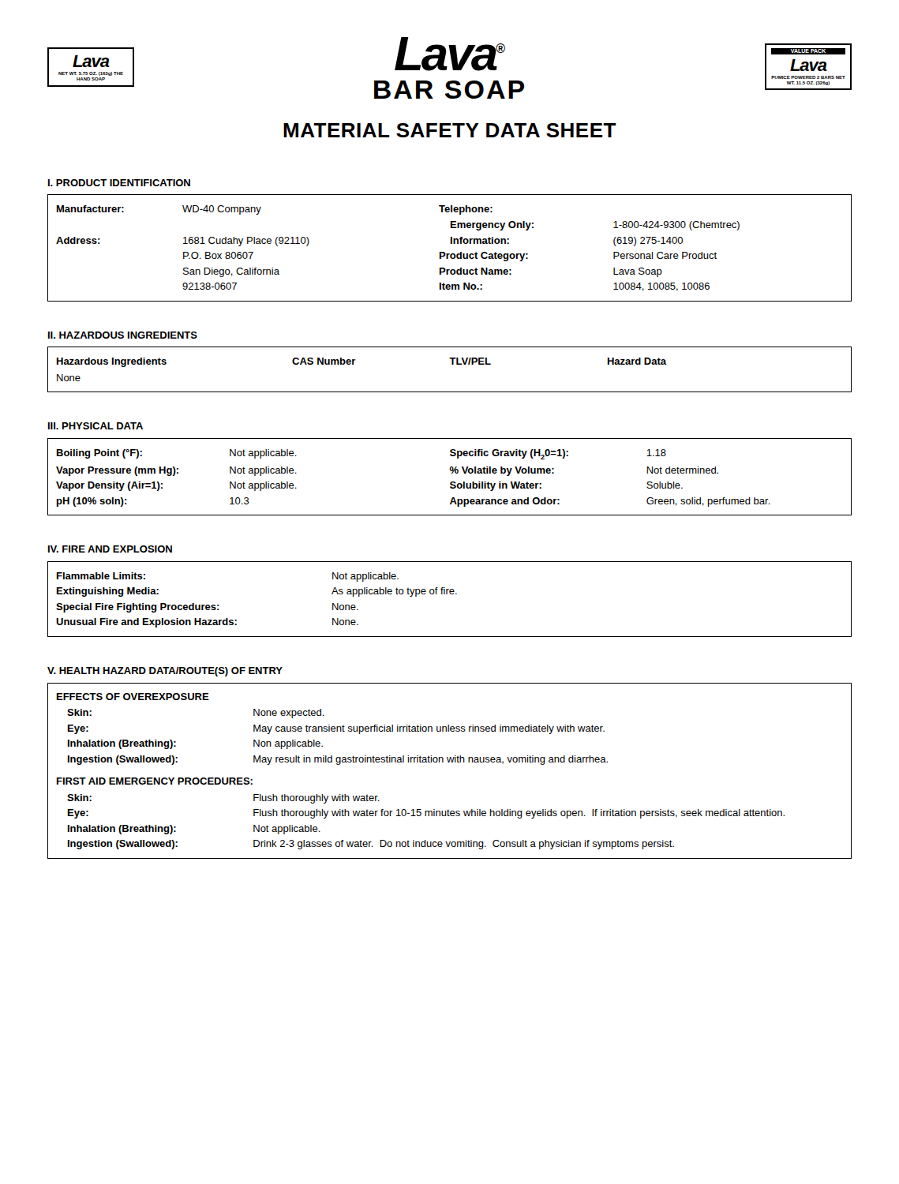Lava NET WT. 5.75 OZ. (163g) THE HAND SOAP
Lava®
BAR SOAP
VALUE PACK Lava PUMICE POWERED 2 BARS NET WT. 11.5 OZ. (326g)
MATERIAL SAFETY DATA SHEET
I. Product Identification
| Manufacturer: | WD-40 Company | | Telephone: | |
| | | | Emergency Only: | 1-800-424-9300 (Chemtrec) |
| Address: | 1681 Cudahy Place (92110) | | Information: | (619) 275-1400 |
| | P.O. Box 80607 | | Product Category: | Personal Care Product |
| | San Diego, California | | Product Name: | Lava Soap |
| | 92138-0607 | | Item No.: | 10084, 10085, 10086 |
II. Hazardous Ingredients
| Hazardous Ingredients | CAS Number | TLV/PEL | Hazard Data |
| None | | | |
III. Physical Data
| Boiling Point (°F): | Not applicable. | Specific Gravity (H 2 0=1): | 1.18 |
| Vapor Pressure (mm Hg): | Not applicable. | % Volatile by Volume: | Not determined. |
| Vapor Density (Air=1): | Not applicable. | Solubility in Water: | Soluble. |
| pH (10% soln): | 10.3 | Appearance and Odor: | Green, solid, perfumed bar. |
IV. Fire and Explosion
| Flammable Limits: | Not applicable. |
| Extinguishing Media: | As applicable to type of fire. |
| Special Fire Fighting Procedures: | None. |
| Unusual Fire and Explosion Hazards: | None. |
V. Health Hazard Data/Route(s) of Entry
EFFECTS OF OVEREXPOSURE
| Skin: | None expected. |
| Eye: | May cause transient superficial irritation unless rinsed immediately with water. |
| Inhalation (Breathing): | Non applicable. |
| Ingestion (Swallowed): | May result in mild gastrointestinal irritation with nausea, vomiting and diarrhea. |
FIRST AID EMERGENCY PROCEDURES:
| Skin: | Flush thoroughly with water. |
| Eye: | Flush thoroughly with water for 10-15 minutes while holding eyelids open. If irritation persists, seek medical attention. |
| Inhalation (Breathing): | Not applicable. |
| Ingestion (Swallowed): | Drink 2-3 glasses of water. Do not induce vomiting. Consult a physician if symptoms persist. |